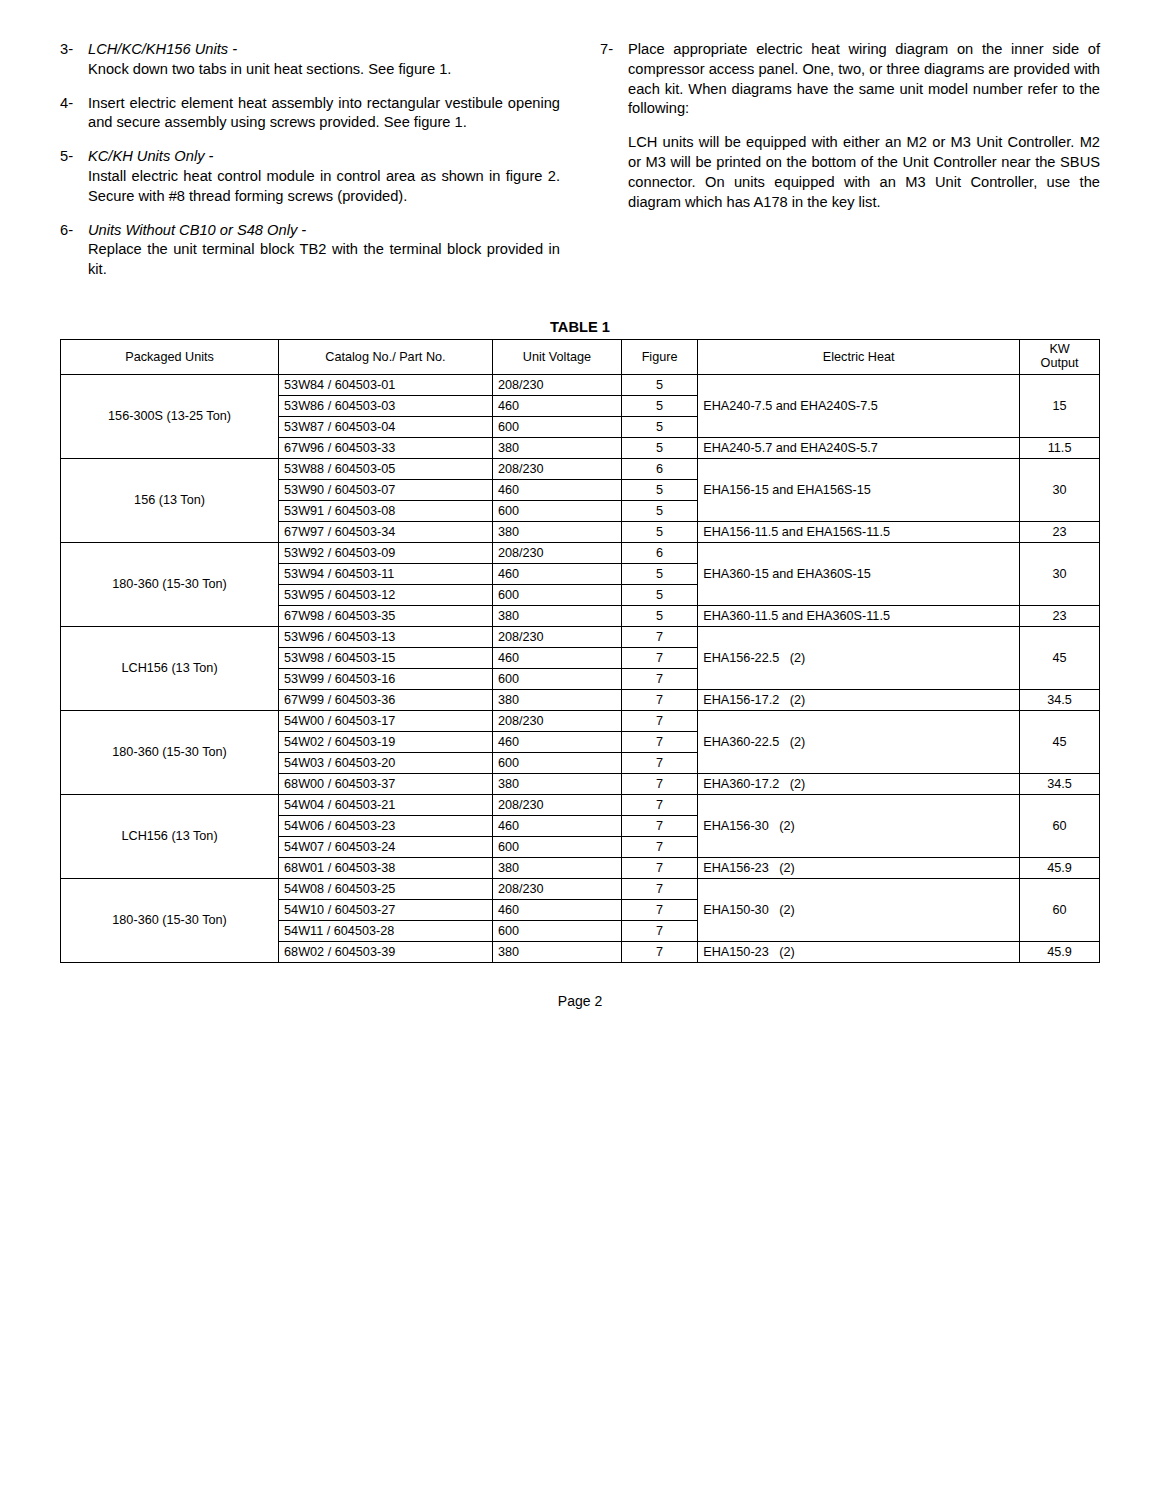3-
LCH/KC/KH156 Units -
Knock down two tabs in unit heat sections. See figure 1.
4-
Insert electric element heat assembly into rectangular vestibule opening and secure assembly using screws provided. See figure 1.
5-
KC/KH Units Only -
Install electric heat control module in control area as shown in figure 2. Secure with #8 thread forming screws (provided).
6-
Units Without CB10 or S48 Only -
Replace the unit terminal block TB2 with the terminal block provided in kit.
7-
Place appropriate electric heat wiring diagram on the inner side of compressor access panel. One, two, or three diagrams are provided with each kit. When diagrams have the same unit model number refer to the following:
LCH units will be equipped with either an M2 or M3 Unit Controller. M2 or M3 will be printed on the bottom of the Unit Controller near the SBUS connector. On units equipped with an M3 Unit Controller, use the diagram which has A178 in the key list.
TABLE 1
| Packaged Units | Catalog No./ Part No. | Unit Voltage | Figure | Electric Heat | KW Output |
| --- | --- | --- | --- | --- | --- |
| 156-300S (13-25 Ton) | 53W84 / 604503-01 | 208/230 | 5 | EHA240-7.5 and EHA240S-7.5 | 15 |
| 53W86 / 604503-03 | 460 | 5 |
| 53W87 / 604503-04 | 600 | 5 |
| 67W96 / 604503-33 | 380 | 5 | EHA240-5.7 and EHA240S-5.7 | 11.5 |
| 156 (13 Ton) | 53W88 / 604503-05 | 208/230 | 6 | EHA156-15 and EHA156S-15 | 30 |
| 53W90 / 604503-07 | 460 | 5 |
| 53W91 / 604503-08 | 600 | 5 |
| 67W97 / 604503-34 | 380 | 5 | EHA156-11.5 and EHA156S-11.5 | 23 |
| 180-360 (15-30 Ton) | 53W92 / 604503-09 | 208/230 | 6 | EHA360-15 and EHA360S-15 | 30 |
| 53W94 / 604503-11 | 460 | 5 |
| 53W95 / 604503-12 | 600 | 5 |
| 67W98 / 604503-35 | 380 | 5 | EHA360-11.5 and EHA360S-11.5 | 23 |
| LCH156 (13 Ton) | 53W96 / 604503-13 | 208/230 | 7 | EHA156-22.5 (2) | 45 |
| 53W98 / 604503-15 | 460 | 7 |
| 53W99 / 604503-16 | 600 | 7 |
| 67W99 / 604503-36 | 380 | 7 | EHA156-17.2 (2) | 34.5 |
| 180-360 (15-30 Ton) | 54W00 / 604503-17 | 208/230 | 7 | EHA360-22.5 (2) | 45 |
| 54W02 / 604503-19 | 460 | 7 |
| 54W03 / 604503-20 | 600 | 7 |
| 68W00 / 604503-37 | 380 | 7 | EHA360-17.2 (2) | 34.5 |
| LCH156 (13 Ton) | 54W04 / 604503-21 | 208/230 | 7 | EHA156-30 (2) | 60 |
| 54W06 / 604503-23 | 460 | 7 |
| 54W07 / 604503-24 | 600 | 7 |
| 68W01 / 604503-38 | 380 | 7 | EHA156-23 (2) | 45.9 |
| 180-360 (15-30 Ton) | 54W08 / 604503-25 | 208/230 | 7 | EHA150-30 (2) | 60 |
| 54W10 / 604503-27 | 460 | 7 |
| 54W11 / 604503-28 | 600 | 7 |
| 68W02 / 604503-39 | 380 | 7 | EHA150-23 (2) | 45.9 |
Page 2